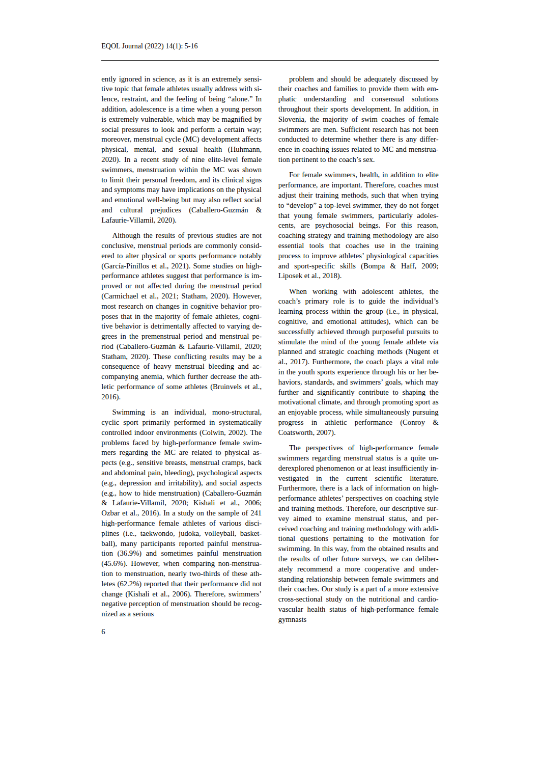EQOL Journal (2022) 14(1): 5-16
ently ignored in science, as it is an extremely sensitive topic that female athletes usually address with silence, restraint, and the feeling of being “alone.” In addition, adolescence is a time when a young person is extremely vulnerable, which may be magnified by social pressures to look and perform a certain way; moreover, menstrual cycle (MC) development affects physical, mental, and sexual health (Huhmann, 2020). In a recent study of nine elite-level female swimmers, menstruation within the MC was shown to limit their personal freedom, and its clinical signs and symptoms may have implications on the physical and emotional well-being but may also reflect social and cultural prejudices (Caballero-Guzmán & Lafaurie-Villamil, 2020).
Although the results of previous studies are not conclusive, menstrual periods are commonly considered to alter physical or sports performance notably (García-Pinillos et al., 2021). Some studies on high-performance athletes suggest that performance is improved or not affected during the menstrual period (Carmichael et al., 2021; Statham, 2020). However, most research on changes in cognitive behavior proposes that in the majority of female athletes, cognitive behavior is detrimentally affected to varying degrees in the premenstrual period and menstrual period (Caballero-Guzmán & Lafaurie-Villamil, 2020; Statham, 2020). These conflicting results may be a consequence of heavy menstrual bleeding and accompanying anemia, which further decrease the athletic performance of some athletes (Bruinvels et al., 2016).
Swimming is an individual, mono-structural, cyclic sport primarily performed in systematically controlled indoor environments (Colwin, 2002). The problems faced by high-performance female swimmers regarding the MC are related to physical aspects (e.g., sensitive breasts, menstrual cramps, back and abdominal pain, bleeding), psychological aspects (e.g., depression and irritability), and social aspects (e.g., how to hide menstruation) (Caballero-Guzmán & Lafaurie-Villamil, 2020; Kishali et al., 2006; Ozbar et al., 2016). In a study on the sample of 241 high-performance female athletes of various disciplines (i.e., taekwondo, judoka, volleyball, basketball), many participants reported painful menstruation (36.9%) and sometimes painful menstruation (45.6%). However, when comparing non-menstruation to menstruation, nearly two-thirds of these athletes (62.2%) reported that their performance did not change (Kishali et al., 2006). Therefore, swimmers’ negative perception of menstruation should be recognized as a serious
problem and should be adequately discussed by their coaches and families to provide them with emphatic understanding and consensual solutions throughout their sports development. In addition, in Slovenia, the majority of swim coaches of female swimmers are men. Sufficient research has not been conducted to determine whether there is any difference in coaching issues related to MC and menstruation pertinent to the coach’s sex.
For female swimmers, health, in addition to elite performance, are important. Therefore, coaches must adjust their training methods, such that when trying to “develop” a top-level swimmer, they do not forget that young female swimmers, particularly adolescents, are psychosocial beings. For this reason, coaching strategy and training methodology are also essential tools that coaches use in the training process to improve athletes’ physiological capacities and sport-specific skills (Bompa & Haff, 2009; Liposek et al., 2018).
When working with adolescent athletes, the coach’s primary role is to guide the individual’s learning process within the group (i.e., in physical, cognitive, and emotional attitudes), which can be successfully achieved through purposeful pursuits to stimulate the mind of the young female athlete via planned and strategic coaching methods (Nugent et al., 2017). Furthermore, the coach plays a vital role in the youth sports experience through his or her behaviors, standards, and swimmers’ goals, which may further and significantly contribute to shaping the motivational climate, and through promoting sport as an enjoyable process, while simultaneously pursuing progress in athletic performance (Conroy & Coatsworth, 2007).
The perspectives of high-performance female swimmers regarding menstrual status is a quite underexplored phenomenon or at least insufficiently investigated in the current scientific literature. Furthermore, there is a lack of information on high-performance athletes’ perspectives on coaching style and training methods. Therefore, our descriptive survey aimed to examine menstrual status, and perceived coaching and training methodology with additional questions pertaining to the motivation for swimming. In this way, from the obtained results and the results of other future surveys, we can deliberately recommend a more cooperative and understanding relationship between female swimmers and their coaches. Our study is a part of a more extensive cross-sectional study on the nutritional and cardiovascular health status of high-performance female gymnasts
6